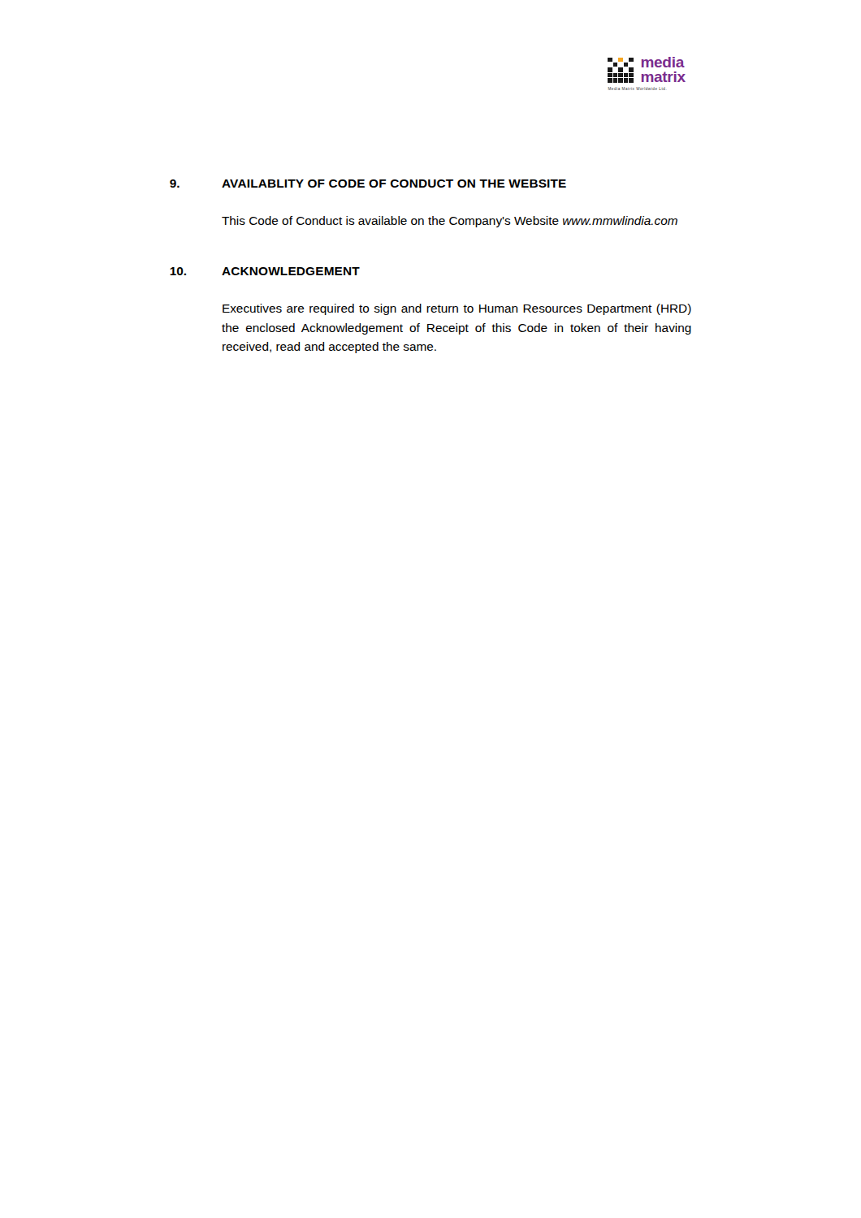media matrix
Media Matrix Worldwide Ltd.
9.
AVAILABLITY OF CODE OF CONDUCT ON THE WEBSITE
This Code of Conduct is available on the Company's Website www.mmwlindia.com
10.
ACKNOWLEDGEMENT
Executives are required to sign and return to Human Resources Department (HRD) the enclosed Acknowledgement of Receipt of this Code in token of their having received, read and accepted the same.